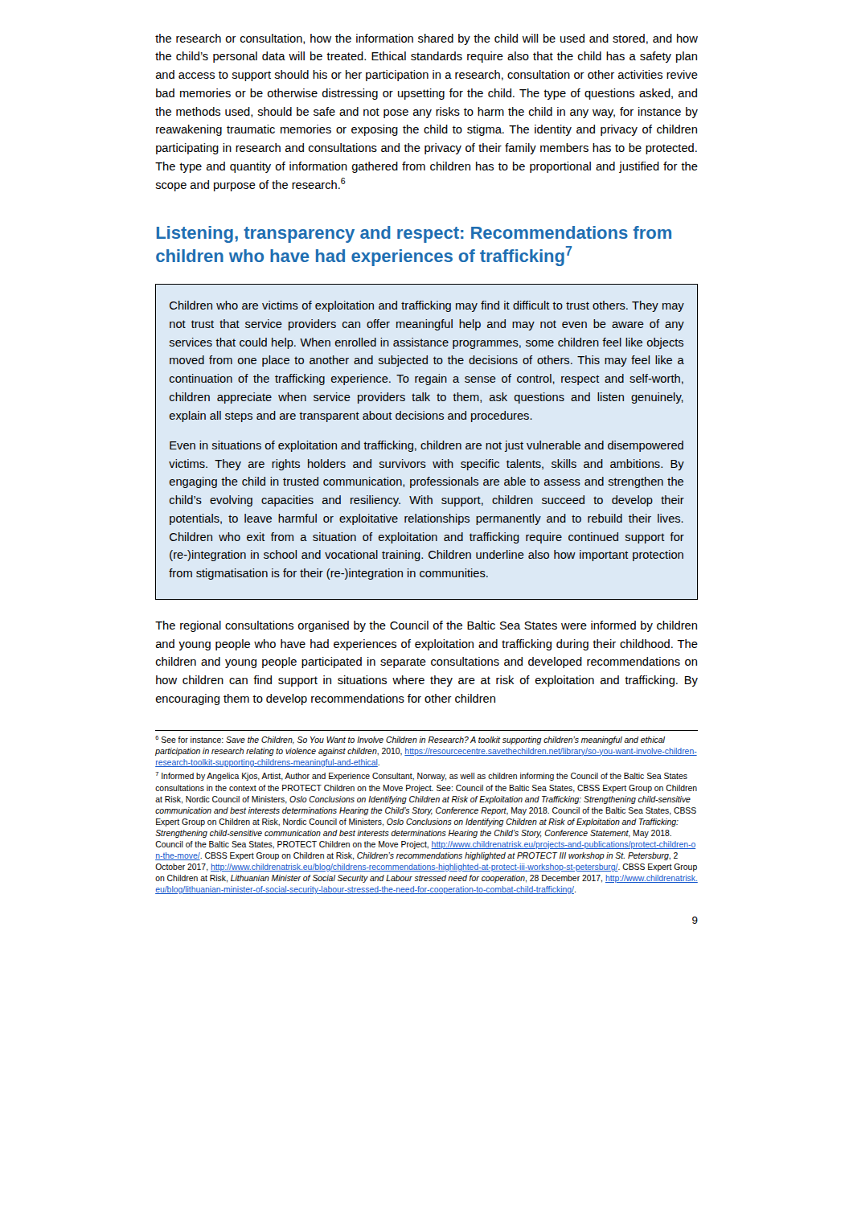the research or consultation, how the information shared by the child will be used and stored, and how the child’s personal data will be treated. Ethical standards require also that the child has a safety plan and access to support should his or her participation in a research, consultation or other activities revive bad memories or be otherwise distressing or upsetting for the child. The type of questions asked, and the methods used, should be safe and not pose any risks to harm the child in any way, for instance by reawakening traumatic memories or exposing the child to stigma. The identity and privacy of children participating in research and consultations and the privacy of their family members has to be protected. The type and quantity of information gathered from children has to be proportional and justified for the scope and purpose of the research.6
Listening, transparency and respect: Recommendations from children who have had experiences of trafficking7
Children who are victims of exploitation and trafficking may find it difficult to trust others. They may not trust that service providers can offer meaningful help and may not even be aware of any services that could help. When enrolled in assistance programmes, some children feel like objects moved from one place to another and subjected to the decisions of others. This may feel like a continuation of the trafficking experience. To regain a sense of control, respect and self-worth, children appreciate when service providers talk to them, ask questions and listen genuinely, explain all steps and are transparent about decisions and procedures.
Even in situations of exploitation and trafficking, children are not just vulnerable and disempowered victims. They are rights holders and survivors with specific talents, skills and ambitions. By engaging the child in trusted communication, professionals are able to assess and strengthen the child’s evolving capacities and resiliency. With support, children succeed to develop their potentials, to leave harmful or exploitative relationships permanently and to rebuild their lives. Children who exit from a situation of exploitation and trafficking require continued support for (re-)integration in school and vocational training. Children underline also how important protection from stigmatisation is for their (re-)integration in communities.
The regional consultations organised by the Council of the Baltic Sea States were informed by children and young people who have had experiences of exploitation and trafficking during their childhood. The children and young people participated in separate consultations and developed recommendations on how children can find support in situations where they are at risk of exploitation and trafficking. By encouraging them to develop recommendations for other children
6 See for instance: Save the Children, So You Want to Involve Children in Research? A toolkit supporting children’s meaningful and ethical participation in research relating to violence against children, 2010, https://resourcecentre.savethechildren.net/library/so-you-want-involve-children-research-toolkit-supporting-childrens-meaningful-and-ethical.
7 Informed by Angelica Kjos, Artist, Author and Experience Consultant, Norway, as well as children informing the Council of the Baltic Sea States consultations in the context of the PROTECT Children on the Move Project. See: Council of the Baltic Sea States, CBSS Expert Group on Children at Risk, Nordic Council of Ministers, Oslo Conclusions on Identifying Children at Risk of Exploitation and Trafficking: Strengthening child-sensitive communication and best interests determinations Hearing the Child’s Story, Conference Report, May 2018. Council of the Baltic Sea States, CBSS Expert Group on Children at Risk, Nordic Council of Ministers, Oslo Conclusions on Identifying Children at Risk of Exploitation and Trafficking: Strengthening child-sensitive communication and best interests determinations Hearing the Child’s Story, Conference Statement, May 2018. Council of the Baltic Sea States, PROTECT Children on the Move Project, http://www.childrenatrisk.eu/projects-and-publications/protect-children-on-the-move/. CBSS Expert Group on Children at Risk, Children’s recommendations highlighted at PROTECT III workshop in St. Petersburg, 2 October 2017, http://www.childrenatrisk.eu/blog/childrens-recommendations-highlighted-at-protect-iii-workshop-st-petersburg/. CBSS Expert Group on Children at Risk, Lithuanian Minister of Social Security and Labour stressed need for cooperation, 28 December 2017, http://www.childrenatrisk.eu/blog/lithuanian-minister-of-social-security-labour-stressed-the-need-for-cooperation-to-combat-child-trafficking/.
9